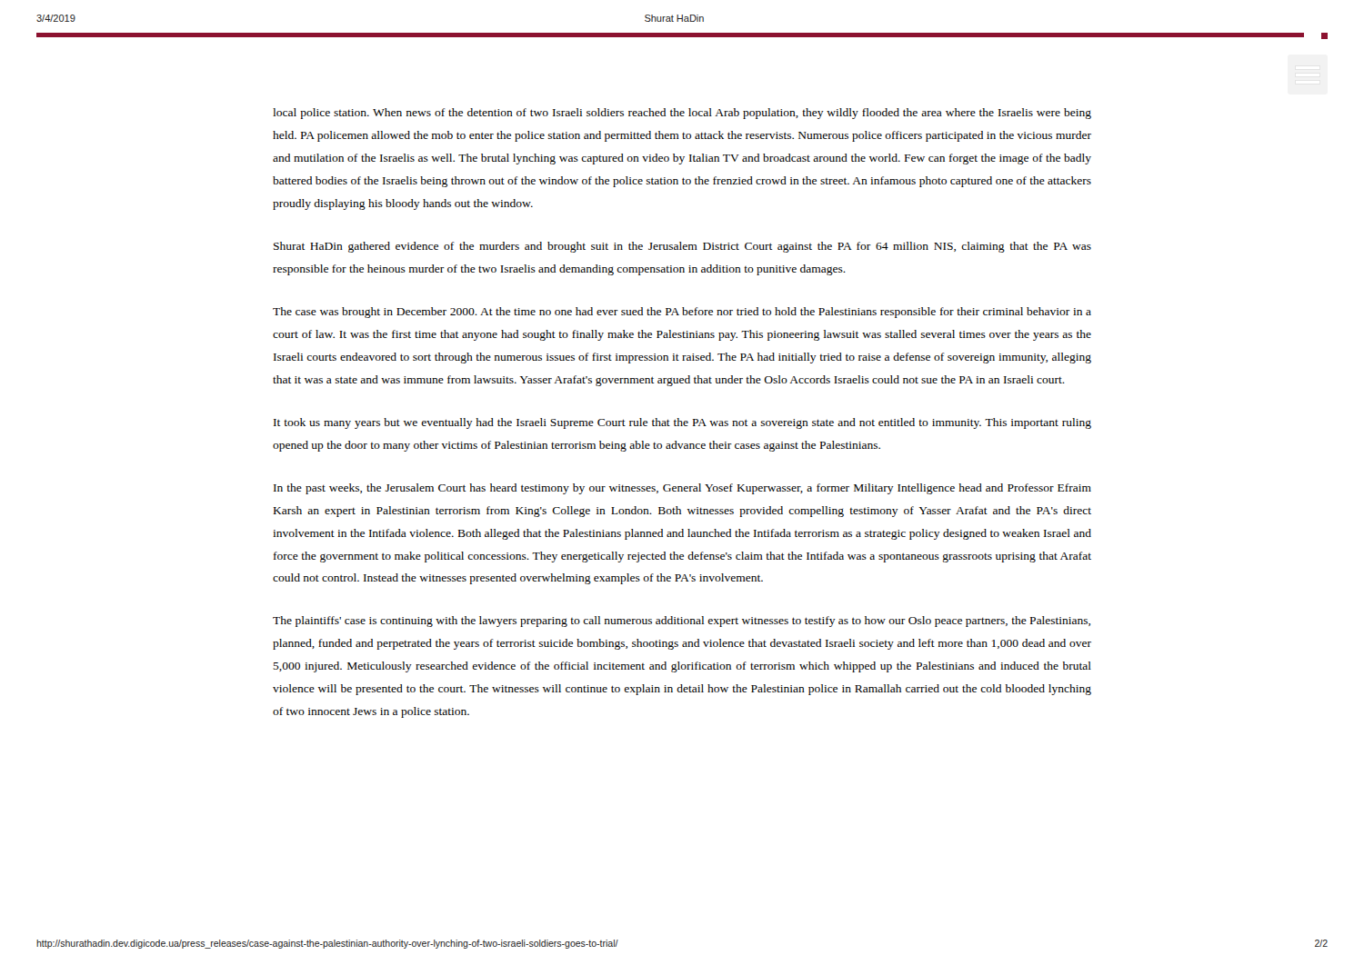3/4/2019
Shurat HaDin
local police station. When news of the detention of two Israeli soldiers reached the local Arab population, they wildly flooded the area where the Israelis were being held. PA policemen allowed the mob to enter the police station and permitted them to attack the reservists. Numerous police officers participated in the vicious murder and mutilation of the Israelis as well. The brutal lynching was captured on video by Italian TV and broadcast around the world. Few can forget the image of the badly battered bodies of the Israelis being thrown out of the window of the police station to the frenzied crowd in the street. An infamous photo captured one of the attackers proudly displaying his bloody hands out the window.
Shurat HaDin gathered evidence of the murders and brought suit in the Jerusalem District Court against the PA for 64 million NIS, claiming that the PA was responsible for the heinous murder of the two Israelis and demanding compensation in addition to punitive damages.
The case was brought in December 2000. At the time no one had ever sued the PA before nor tried to hold the Palestinians responsible for their criminal behavior in a court of law. It was the first time that anyone had sought to finally make the Palestinians pay. This pioneering lawsuit was stalled several times over the years as the Israeli courts endeavored to sort through the numerous issues of first impression it raised. The PA had initially tried to raise a defense of sovereign immunity, alleging that it was a state and was immune from lawsuits. Yasser Arafat's government argued that under the Oslo Accords Israelis could not sue the PA in an Israeli court.
It took us many years but we eventually had the Israeli Supreme Court rule that the PA was not a sovereign state and not entitled to immunity. This important ruling opened up the door to many other victims of Palestinian terrorism being able to advance their cases against the Palestinians.
In the past weeks, the Jerusalem Court has heard testimony by our witnesses, General Yosef Kuperwasser, a former Military Intelligence head and Professor Efraim Karsh an expert in Palestinian terrorism from King's College in London. Both witnesses provided compelling testimony of Yasser Arafat and the PA's direct involvement in the Intifada violence. Both alleged that the Palestinians planned and launched the Intifada terrorism as a strategic policy designed to weaken Israel and force the government to make political concessions. They energetically rejected the defense's claim that the Intifada was a spontaneous grassroots uprising that Arafat could not control. Instead the witnesses presented overwhelming examples of the PA's involvement.
The plaintiffs' case is continuing with the lawyers preparing to call numerous additional expert witnesses to testify as to how our Oslo peace partners, the Palestinians, planned, funded and perpetrated the years of terrorist suicide bombings, shootings and violence that devastated Israeli society and left more than 1,000 dead and over 5,000 injured. Meticulously researched evidence of the official incitement and glorification of terrorism which whipped up the Palestinians and induced the brutal violence will be presented to the court. The witnesses will continue to explain in detail how the Palestinian police in Ramallah carried out the cold blooded lynching of two innocent Jews in a police station.
http://shurathadin.dev.digicode.ua/press_releases/case-against-the-palestinian-authority-over-lynching-of-two-israeli-soldiers-goes-to-trial/
2/2